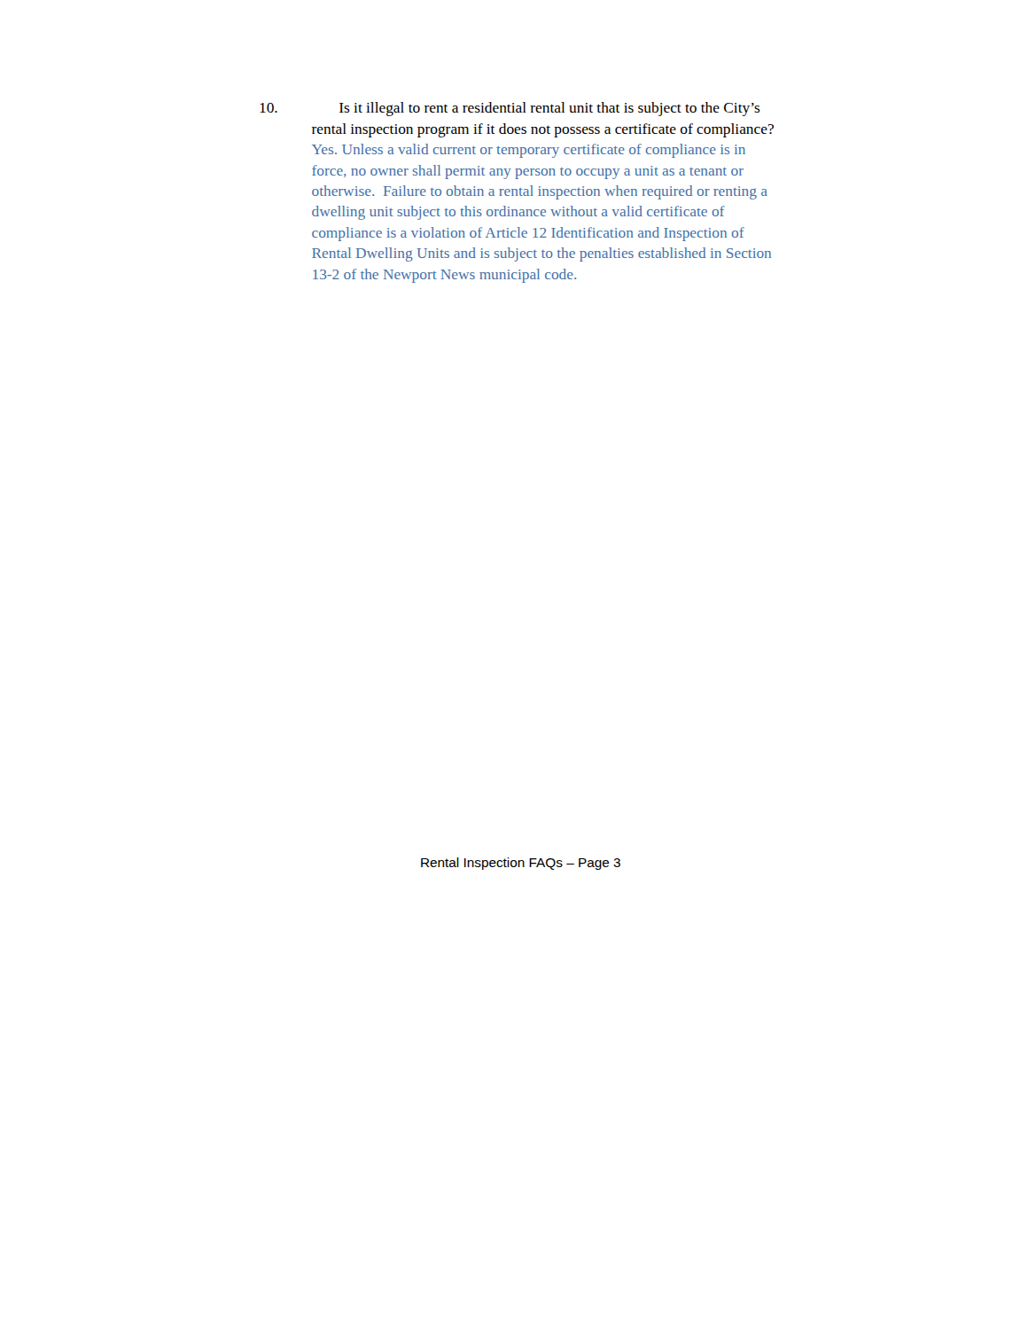10.
Is it illegal to rent a residential rental unit that is subject to the City’s rental inspection program if it does not possess a certificate of compliance?
Yes. Unless a valid current or temporary certificate of compliance is in force, no owner shall permit any person to occupy a unit as a tenant or otherwise. Failure to obtain a rental inspection when required or renting a dwelling unit subject to this ordinance without a valid certificate of compliance is a violation of Article 12 Identification and Inspection of Rental Dwelling Units and is subject to the penalties established in Section 13-2 of the Newport News municipal code.
Rental Inspection FAQs – Page 3